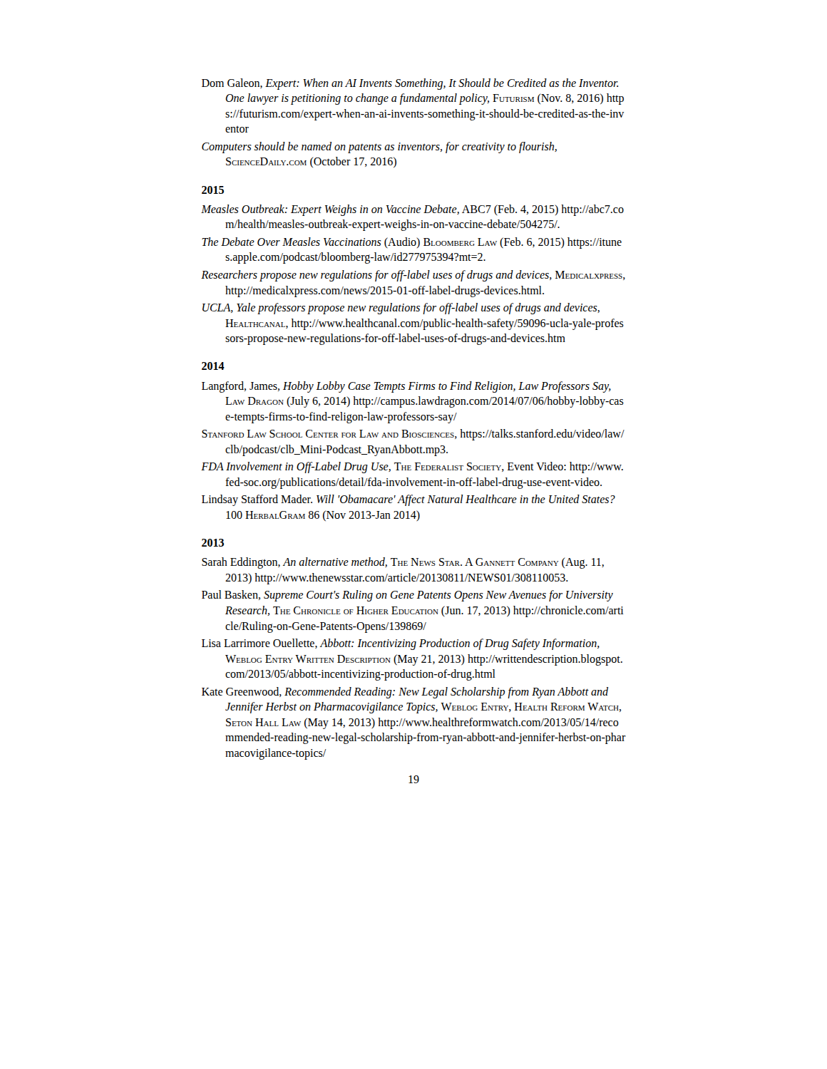Dom Galeon, Expert: When an AI Invents Something, It Should be Credited as the Inventor. One lawyer is petitioning to change a fundamental policy, Futurism (Nov. 8, 2016) https://futurism.com/expert-when-an-ai-invents-something-it-should-be-credited-as-the-inventor
Computers should be named on patents as inventors, for creativity to flourish, ScienceDaily.com (October 17, 2016)
2015
Measles Outbreak: Expert Weighs in on Vaccine Debate, ABC7 (Feb. 4, 2015) http://abc7.com/health/measles-outbreak-expert-weighs-in-on-vaccine-debate/504275/.
The Debate Over Measles Vaccinations (Audio) Bloomberg Law (Feb. 6, 2015) https://itunes.apple.com/podcast/bloomberg-law/id277975394?mt=2.
Researchers propose new regulations for off-label uses of drugs and devices, Medicalxpress, http://medicalxpress.com/news/2015-01-off-label-drugs-devices.html.
UCLA, Yale professors propose new regulations for off-label uses of drugs and devices, Healthcanal, http://www.healthcanal.com/public-health-safety/59096-ucla-yale-professors-propose-new-regulations-for-off-label-uses-of-drugs-and-devices.htm
2014
Langford, James, Hobby Lobby Case Tempts Firms to Find Religion, Law Professors Say, Law Dragon (July 6, 2014) http://campus.lawdragon.com/2014/07/06/hobby-lobby-case-tempts-firms-to-find-religon-law-professors-say/
Stanford Law School Center for Law and Biosciences, https://talks.stanford.edu/video/law/clb/podcast/clb_Mini-Podcast_RyanAbbott.mp3.
FDA Involvement in Off-Label Drug Use, The Federalist Society, Event Video: http://www.fed-soc.org/publications/detail/fda-involvement-in-off-label-drug-use-event-video.
Lindsay Stafford Mader. Will 'Obamacare' Affect Natural Healthcare in the United States? 100 HerbalGram 86 (Nov 2013-Jan 2014)
2013
Sarah Eddington, An alternative method, The News Star. A Gannett Company (Aug. 11, 2013) http://www.thenewsstar.com/article/20130811/NEWS01/308110053.
Paul Basken, Supreme Court's Ruling on Gene Patents Opens New Avenues for University Research, The Chronicle of Higher Education (Jun. 17, 2013) http://chronicle.com/article/Ruling-on-Gene-Patents-Opens/139869/
Lisa Larrimore Ouellette, Abbott: Incentivizing Production of Drug Safety Information, Weblog Entry Written Description (May 21, 2013) http://writtendescription.blogspot.com/2013/05/abbott-incentivizing-production-of-drug.html
Kate Greenwood, Recommended Reading: New Legal Scholarship from Ryan Abbott and Jennifer Herbst on Pharmacovigilance Topics, Weblog Entry, Health Reform Watch, Seton Hall Law (May 14, 2013) http://www.healthreformwatch.com/2013/05/14/recommended-reading-new-legal-scholarship-from-ryan-abbott-and-jennifer-herbst-on-pharmacovigilance-topics/
19